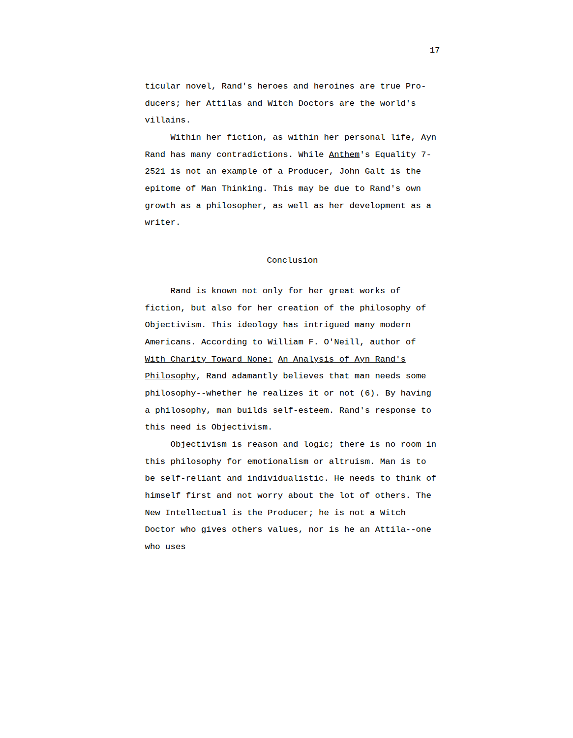17
ticular novel, Rand's heroes and heroines are true Pro- ducers; her Attilas and Witch Doctors are the world's villains.
Within her fiction, as within her personal life, Ayn Rand has many contradictions. While Anthem's Equality 7-2521 is not an example of a Producer, John Galt is the epitome of Man Thinking. This may be due to Rand's own growth as a philosopher, as well as her development as a writer.
Conclusion
Rand is known not only for her great works of fiction, but also for her creation of the philosophy of Objectivism. This ideology has intrigued many modern Americans. According to William F. O'Neill, author of With Charity Toward None: An Analysis of Ayn Rand's Philosophy, Rand adamantly believes that man needs some philosophy--whether he realizes it or not (6). By having a philosophy, man builds self-esteem. Rand's response to this need is Objectivism.
Objectivism is reason and logic; there is no room in this philosophy for emotionalism or altruism. Man is to be self-reliant and individualistic. He needs to think of himself first and not worry about the lot of others. The New Intellectual is the Producer; he is not a Witch Doctor who gives others values, nor is he an Attila--one who uses